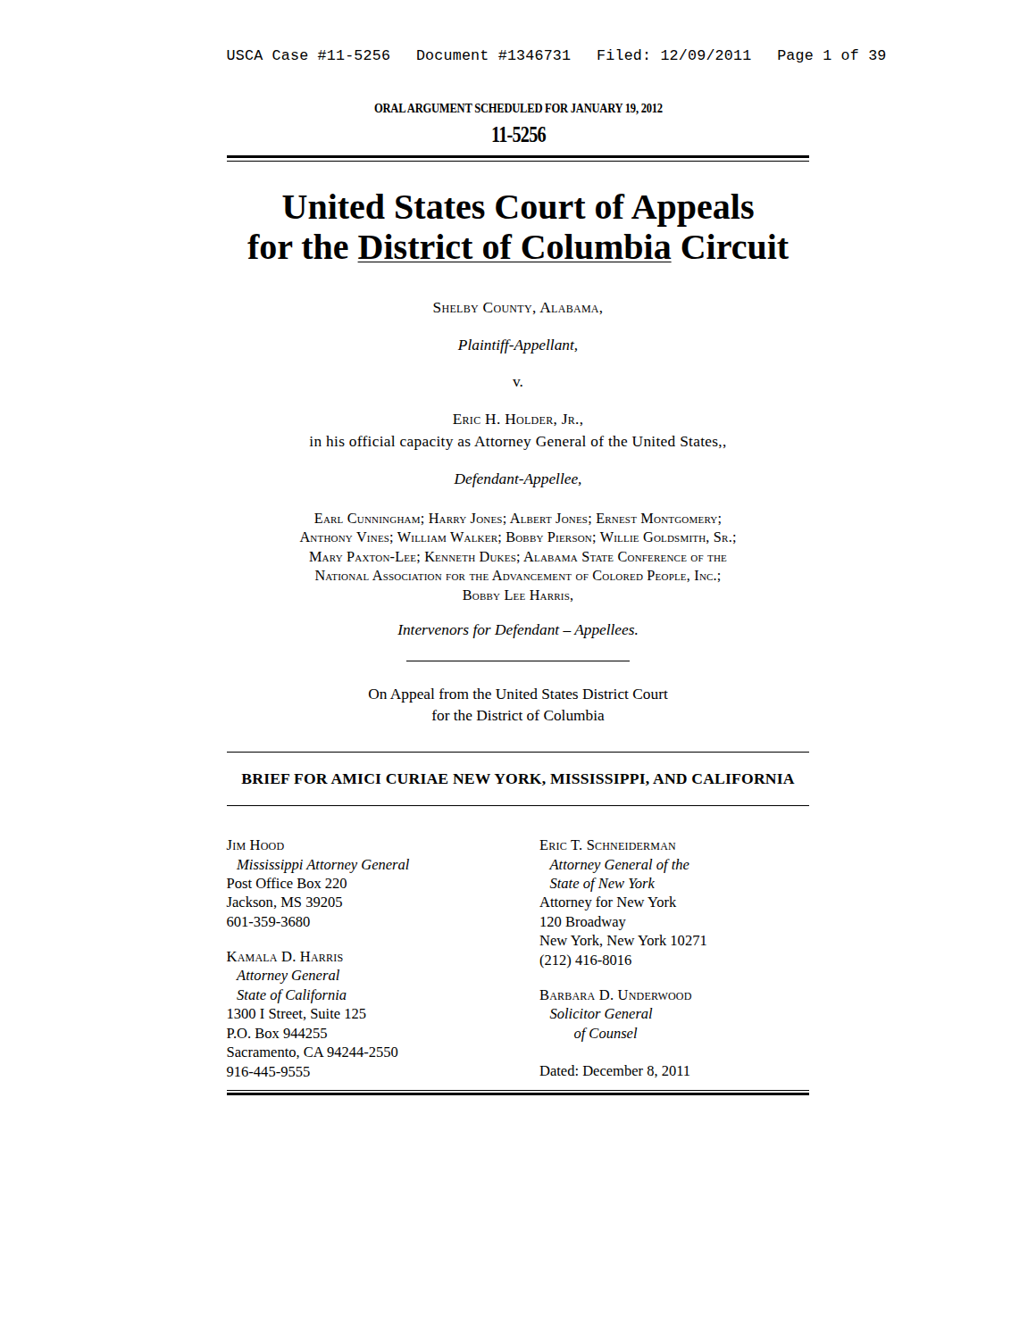USCA Case #11-5256 Document #1346731 Filed: 12/09/2011 Page 1 of 39
ORAL ARGUMENT SCHEDULED FOR JANUARY 19, 2012
11-5256
United States Court of Appeals for the District of Columbia Circuit
Shelby County, Alabama,
Plaintiff-Appellant,
v.
Eric H. Holder, Jr.,
in his official capacity as Attorney General of the United States,,
Defendant-Appellee,
Earl Cunningham; Harry Jones; Albert Jones; Ernest Montgomery;
Anthony Vines; William Walker; Bobby Pierson; Willie Goldsmith, Sr.;
Mary Paxton-Lee; Kenneth Dukes; Alabama State Conference of the
National Association for the Advancement of Colored People, Inc.;
Bobby Lee Harris,
Intervenors for Defendant – Appellees.
On Appeal from the United States District Court
for the District of Columbia
BRIEF FOR AMICI CURIAE NEW YORK, MISSISSIPPI, AND CALIFORNIA
Jim Hood
Mississippi Attorney General
Post Office Box 220
Jackson, MS 39205
601-359-3680
Kamala D. Harris
Attorney General
State of California
1300 I Street, Suite 125
P.O. Box 944255
Sacramento, CA 94244-2550
916-445-9555
Eric T. Schneiderman
Attorney General of the
State of New York
Attorney for New York
120 Broadway
New York, New York 10271
(212) 416-8016
Barbara D. Underwood
Solicitor General
of Counsel
Dated: December 8, 2011